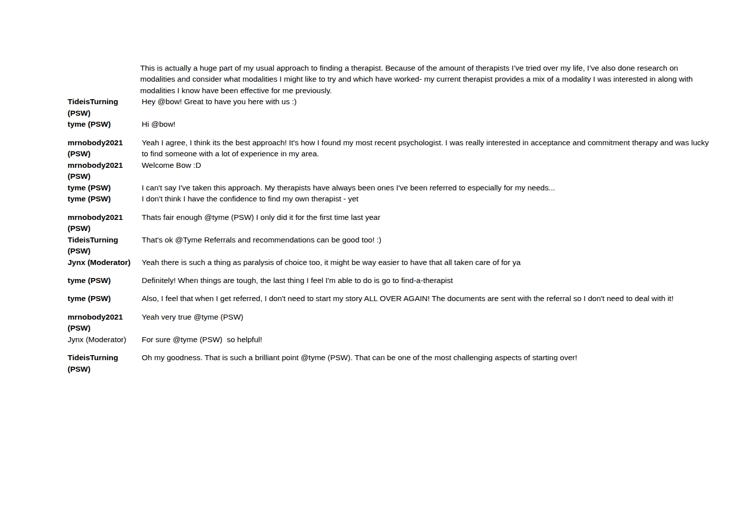This is actually a huge part of my usual approach to finding a therapist. Because of the amount of therapists I’ve tried over my life, I’ve also done research on modalities and consider what modalities I might like to try and which have worked- my current therapist provides a mix of a modality I was interested in along with modalities I know have been effective for me previously.
| TideisTurning (PSW) | Hey @bow! Great to have you here with us :) |
| tyme (PSW) | Hi @bow! |
| mrnobody2021 (PSW) | Yeah I agree, I think its the best approach! It's how I found my most recent psychologist. I was really interested in acceptance and commitment therapy and was lucky to find someone with a lot of experience in my area. |
| mrnobody2021 (PSW) | Welcome Bow :D |
| tyme (PSW) | I can't say I've taken this approach. My therapists have always been ones I've been referred to especially for my needs... |
| tyme (PSW) | I don't think I have the confidence to find my own therapist - yet |
| mrnobody2021 (PSW) | Thats fair enough @tyme (PSW) I only did it for the first time last year |
| TideisTurning (PSW) | That's ok @Tyme Referrals and recommendations can be good too! :) |
| Jynx (Moderator) | Yeah there is such a thing as paralysis of choice too, it might be way easier to have that all taken care of for ya |
| tyme (PSW) | Definitely! When things are tough, the last thing I feel I'm able to do is go to find-a-therapist |
| tyme (PSW) | Also, I feel that when I get referred, I don't need to start my story ALL OVER AGAIN! The documents are sent with the referral so I don't need to deal with it! |
| mrnobody2021 (PSW) | Yeah very true @tyme (PSW) |
| Jynx (Moderator) | For sure @tyme (PSW) so helpful! |
| TideisTurning (PSW) | Oh my goodness. That is such a brilliant point @tyme (PSW). That can be one of the most challenging aspects of starting over! |